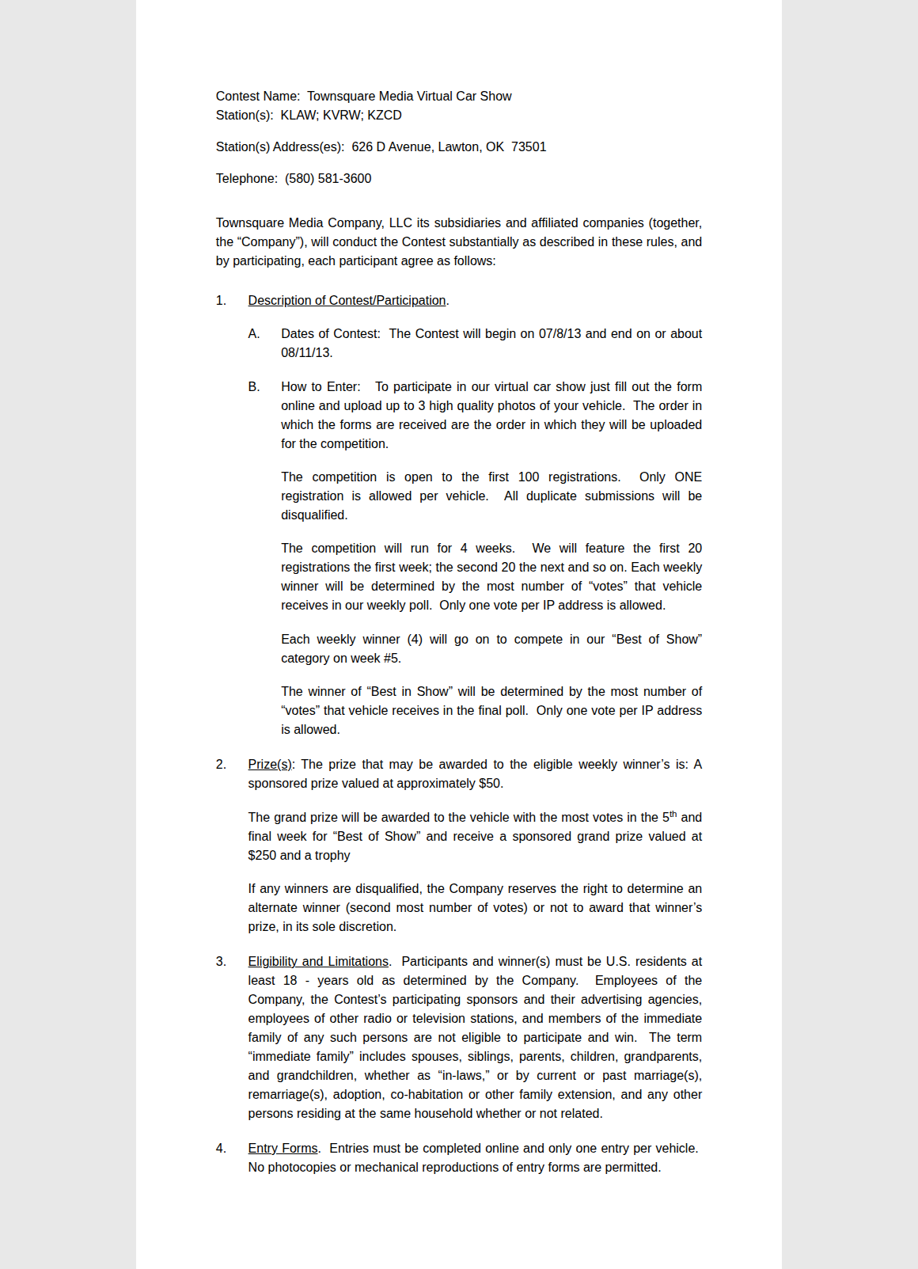Contest Name: Townsquare Media Virtual Car Show
Station(s): KLAW; KVRW; KZCD
Station(s) Address(es): 626 D Avenue, Lawton, OK 73501
Telephone: (580) 581-3600
Townsquare Media Company, LLC its subsidiaries and affiliated companies (together, the “Company”), will conduct the Contest substantially as described in these rules, and by participating, each participant agree as follows:
1. Description of Contest/Participation.
A. Dates of Contest: The Contest will begin on 07/8/13 and end on or about 08/11/13.
B. How to Enter: To participate in our virtual car show just fill out the form online and upload up to 3 high quality photos of your vehicle. The order in which the forms are received are the order in which they will be uploaded for the competition.
The competition is open to the first 100 registrations. Only ONE registration is allowed per vehicle. All duplicate submissions will be disqualified.
The competition will run for 4 weeks. We will feature the first 20 registrations the first week; the second 20 the next and so on. Each weekly winner will be determined by the most number of “votes” that vehicle receives in our weekly poll. Only one vote per IP address is allowed.
Each weekly winner (4) will go on to compete in our “Best of Show” category on week #5.
The winner of “Best in Show” will be determined by the most number of “votes” that vehicle receives in the final poll. Only one vote per IP address is allowed.
2. Prize(s): The prize that may be awarded to the eligible weekly winner’s is: A sponsored prize valued at approximately $50.
The grand prize will be awarded to the vehicle with the most votes in the 5th and final week for “Best of Show” and receive a sponsored grand prize valued at $250 and a trophy
If any winners are disqualified, the Company reserves the right to determine an alternate winner (second most number of votes) or not to award that winner’s prize, in its sole discretion.
3. Eligibility and Limitations. Participants and winner(s) must be U.S. residents at least 18 - years old as determined by the Company. Employees of the Company, the Contest’s participating sponsors and their advertising agencies, employees of other radio or television stations, and members of the immediate family of any such persons are not eligible to participate and win. The term “immediate family” includes spouses, siblings, parents, children, grandparents, and grandchildren, whether as “in-laws,” or by current or past marriage(s), remarriage(s), adoption, co-habitation or other family extension, and any other persons residing at the same household whether or not related.
4. Entry Forms. Entries must be completed online and only one entry per vehicle. No photocopies or mechanical reproductions of entry forms are permitted.